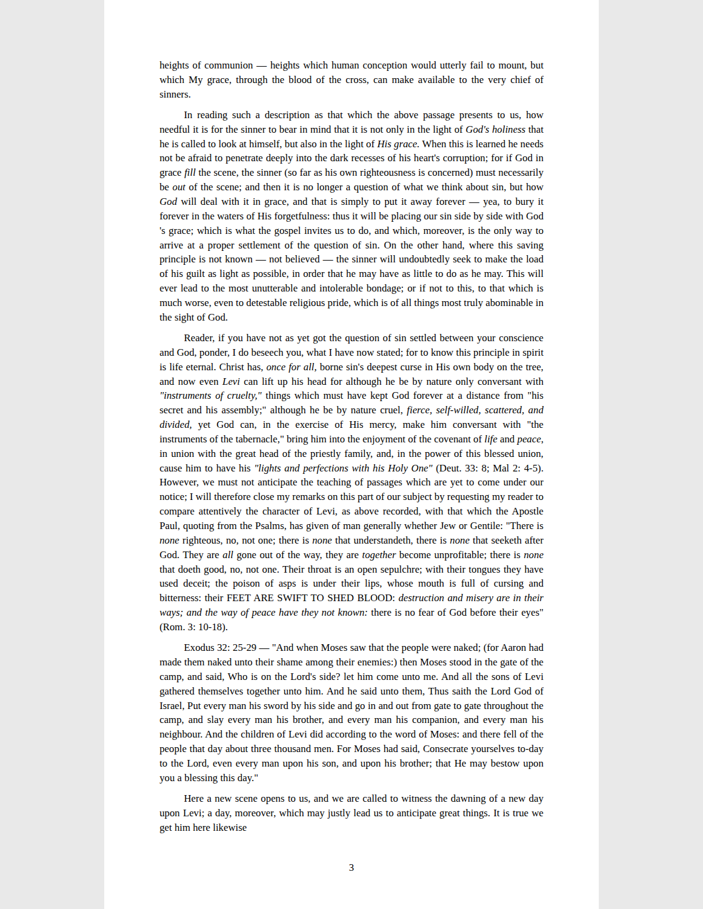heights of communion — heights which human conception would utterly fail to mount, but which My grace, through the blood of the cross, can make available to the very chief of sinners.
In reading such a description as that which the above passage presents to us, how needful it is for the sinner to bear in mind that it is not only in the light of God's holiness that he is called to look at himself, but also in the light of His grace. When this is learned he needs not be afraid to penetrate deeply into the dark recesses of his heart's corruption; for if God in grace fill the scene, the sinner (so far as his own righteousness is concerned) must necessarily be out of the scene; and then it is no longer a question of what we think about sin, but how God will deal with it in grace, and that is simply to put it away forever — yea, to bury it forever in the waters of His forgetfulness: thus it will be placing our sin side by side with God 's grace; which is what the gospel invites us to do, and which, moreover, is the only way to arrive at a proper settlement of the question of sin. On the other hand, where this saving principle is not known — not believed — the sinner will undoubtedly seek to make the load of his guilt as light as possible, in order that he may have as little to do as he may. This will ever lead to the most unutterable and intolerable bondage; or if not to this, to that which is much worse, even to detestable religious pride, which is of all things most truly abominable in the sight of God.
Reader, if you have not as yet got the question of sin settled between your conscience and God, ponder, I do beseech you, what I have now stated; for to know this principle in spirit is life eternal. Christ has, once for all, borne sin's deepest curse in His own body on the tree, and now even Levi can lift up his head for although he be by nature only conversant with "instruments of cruelty," things which must have kept God forever at a distance from "his secret and his assembly;" although he be by nature cruel, fierce, self-willed, scattered, and divided, yet God can, in the exercise of His mercy, make him conversant with "the instruments of the tabernacle," bring him into the enjoyment of the covenant of life and peace, in union with the great head of the priestly family, and, in the power of this blessed union, cause him to have his "lights and perfections with his Holy One" (Deut. 33: 8; Mal 2: 4-5). However, we must not anticipate the teaching of passages which are yet to come under our notice; I will therefore close my remarks on this part of our subject by requesting my reader to compare attentively the character of Levi, as above recorded, with that which the Apostle Paul, quoting from the Psalms, has given of man generally whether Jew or Gentile: "There is none righteous, no, not one; there is none that understandeth, there is none that seeketh after God. They are all gone out of the way, they are together become unprofitable; there is none that doeth good, no, not one. Their throat is an open sepulchre; with their tongues they have used deceit; the poison of asps is under their lips, whose mouth is full of cursing and bitterness: their FEET ARE SWIFT TO SHED BLOOD: destruction and misery are in their ways; and the way of peace have they not known: there is no fear of God before their eyes" (Rom. 3: 10-18).
Exodus 32: 25-29 — "And when Moses saw that the people were naked; (for Aaron had made them naked unto their shame among their enemies:) then Moses stood in the gate of the camp, and said, Who is on the Lord's side? let him come unto me. And all the sons of Levi gathered themselves together unto him. And he said unto them, Thus saith the Lord God of Israel, Put every man his sword by his side and go in and out from gate to gate throughout the camp, and slay every man his brother, and every man his companion, and every man his neighbour. And the children of Levi did according to the word of Moses: and there fell of the people that day about three thousand men. For Moses had said, Consecrate yourselves to-day to the Lord, even every man upon his son, and upon his brother; that He may bestow upon you a blessing this day."
Here a new scene opens to us, and we are called to witness the dawning of a new day upon Levi; a day, moreover, which may justly lead us to anticipate great things. It is true we get him here likewise
3